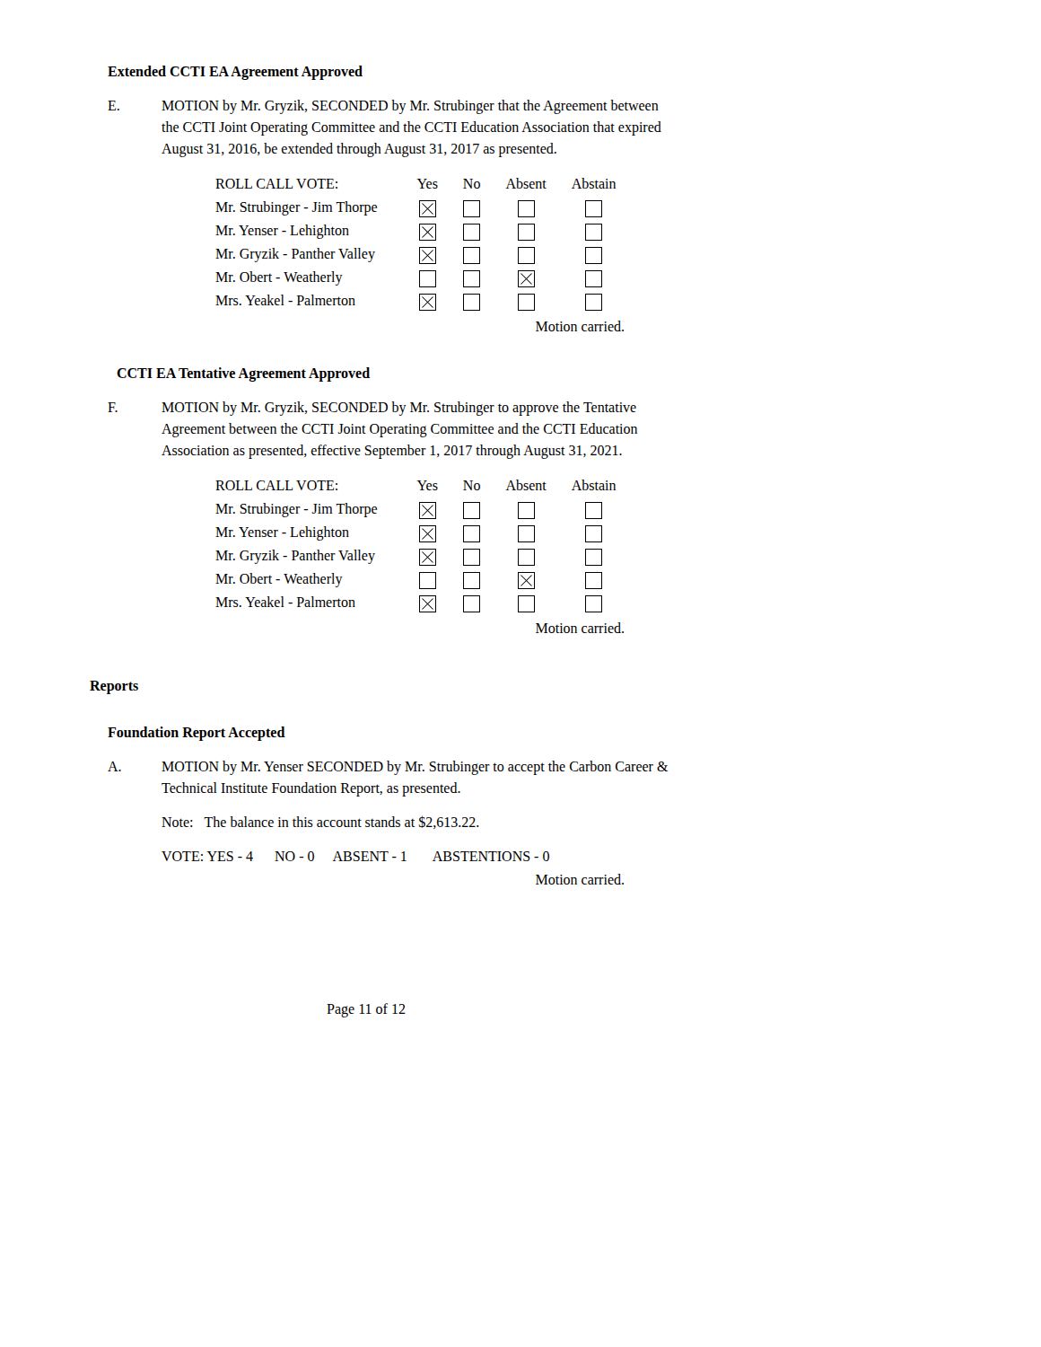Extended CCTI EA Agreement Approved
E.
MOTION by Mr. Gryzik, SECONDED by Mr. Strubinger that the Agreement between the CCTI Joint Operating Committee and the CCTI Education Association that expired August 31, 2016, be extended through August 31, 2017 as presented.
| ROLL CALL VOTE: | Yes | No | Absent | Abstain |
| Mr. Strubinger - Jim Thorpe | | | | |
| Mr. Yenser - Lehighton | | | | |
| Mr. Gryzik - Panther Valley | | | | |
| Mr. Obert - Weatherly | | | | |
| Mrs. Yeakel - Palmerton | | | | |
Motion carried.
CCTI EA Tentative Agreement Approved
F.
MOTION by Mr. Gryzik, SECONDED by Mr. Strubinger to approve the Tentative Agreement between the CCTI Joint Operating Committee and the CCTI Education Association as presented, effective September 1, 2017 through August 31, 2021.
| ROLL CALL VOTE: | Yes | No | Absent | Abstain |
| Mr. Strubinger - Jim Thorpe | | | | |
| Mr. Yenser - Lehighton | | | | |
| Mr. Gryzik - Panther Valley | | | | |
| Mr. Obert - Weatherly | | | | |
| Mrs. Yeakel - Palmerton | | | | |
Motion carried.
Reports
Foundation Report Accepted
A.
MOTION by Mr. Yenser SECONDED by Mr. Strubinger to accept the Carbon Career & Technical Institute Foundation Report, as presented.
Note: The balance in this account stands at $2,613.22.
VOTE: YES - 4 NO - 0 ABSENT - 1 ABSTENTIONS - 0
Motion carried.
Page 11 of 12